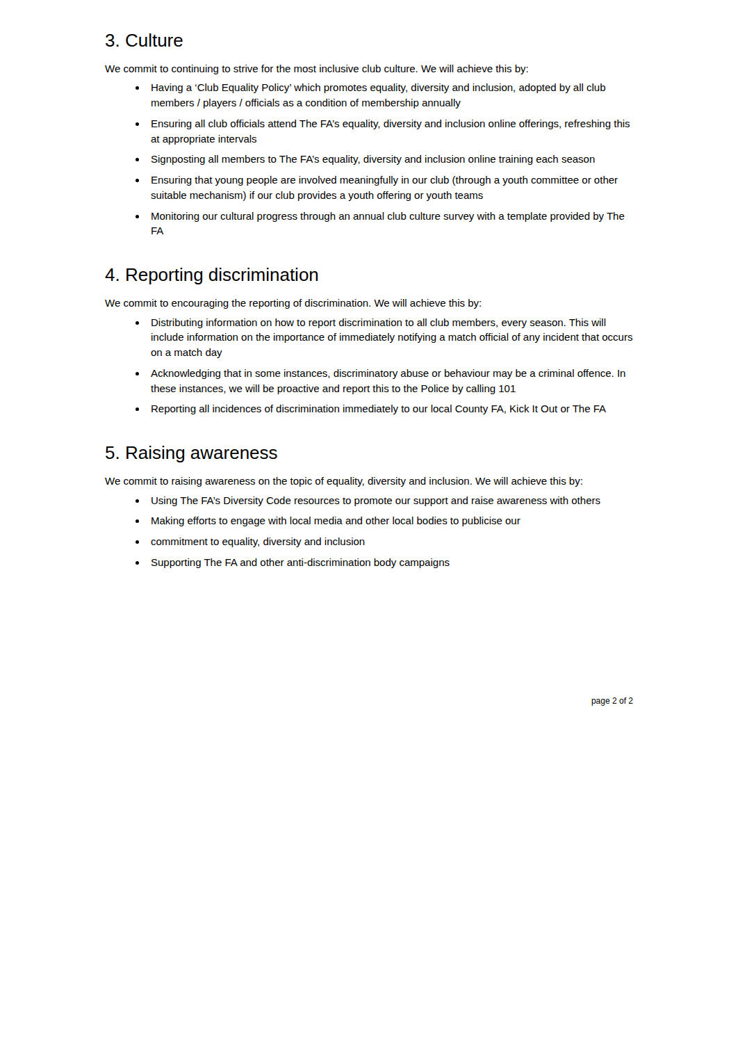3. Culture
We commit to continuing to strive for the most inclusive club culture. We will achieve this by:
Having a ‘Club Equality Policy’ which promotes equality, diversity and inclusion, adopted by all club members / players / officials as a condition of membership annually
Ensuring all club officials attend The FA’s equality, diversity and inclusion online offerings, refreshing this at appropriate intervals
Signposting all members to The FA’s equality, diversity and inclusion online training each season
Ensuring that young people are involved meaningfully in our club (through a youth committee or other suitable mechanism) if our club provides a youth offering or youth teams
Monitoring our cultural progress through an annual club culture survey with a template provided by The FA
4. Reporting discrimination
We commit to encouraging the reporting of discrimination. We will achieve this by:
Distributing information on how to report discrimination to all club members, every season. This will include information on the importance of immediately notifying a match official of any incident that occurs on a match day
Acknowledging that in some instances, discriminatory abuse or behaviour may be a criminal offence. In these instances, we will be proactive and report this to the Police by calling 101
Reporting all incidences of discrimination immediately to our local County FA, Kick It Out or The FA
5. Raising awareness
We commit to raising awareness on the topic of equality, diversity and inclusion. We will achieve this by:
Using The FA’s Diversity Code resources to promote our support and raise awareness with others
Making efforts to engage with local media and other local bodies to publicise our
commitment to equality, diversity and inclusion
Supporting The FA and other anti-discrimination body campaigns
page 2 of 2